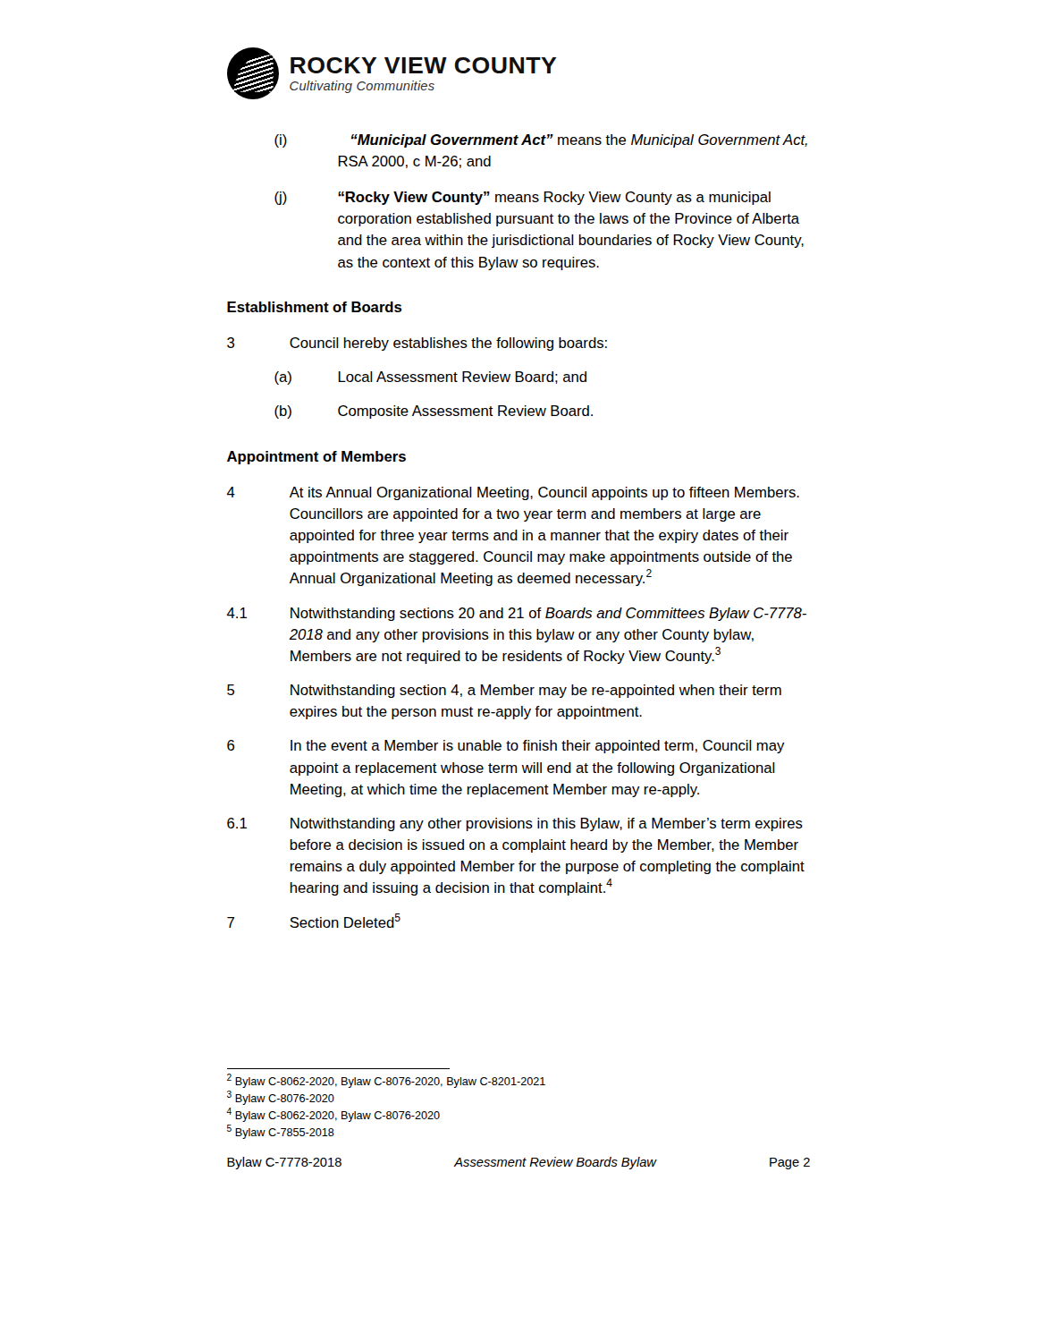ROCKY VIEW COUNTY
Cultivating Communities
(i)
“Municipal Government Act” means the Municipal Government Act, RSA 2000, c M-26; and
(j)
“Rocky View County” means Rocky View County as a municipal corporation established pursuant to the laws of the Province of Alberta and the area within the jurisdictional boundaries of Rocky View County, as the context of this Bylaw so requires.
Establishment of Boards
3
Council hereby establishes the following boards:
(a)
Local Assessment Review Board; and
(b)
Composite Assessment Review Board.
Appointment of Members
4
At its Annual Organizational Meeting, Council appoints up to fifteen Members. Councillors are appointed for a two year term and members at large are appointed for three year terms and in a manner that the expiry dates of their appointments are staggered. Council may make appointments outside of the Annual Organizational Meeting as deemed necessary.2
4.1
Notwithstanding sections 20 and 21 of Boards and Committees Bylaw C-7778-2018 and any other provisions in this bylaw or any other County bylaw, Members are not required to be residents of Rocky View County.3
5
Notwithstanding section 4, a Member may be re-appointed when their term expires but the person must re-apply for appointment.
6
In the event a Member is unable to finish their appointed term, Council may appoint a replacement whose term will end at the following Organizational Meeting, at which time the replacement Member may re-apply.
6.1
Notwithstanding any other provisions in this Bylaw, if a Member’s term expires before a decision is issued on a complaint heard by the Member, the Member remains a duly appointed Member for the purpose of completing the complaint hearing and issuing a decision in that complaint.4
7
Section Deleted5
2 Bylaw C-8062-2020, Bylaw C-8076-2020, Bylaw C-8201-2021
3 Bylaw C-8076-2020
4 Bylaw C-8062-2020, Bylaw C-8076-2020
5 Bylaw C-7855-2018
Bylaw C-7778-2018
Assessment Review Boards Bylaw
Page 2